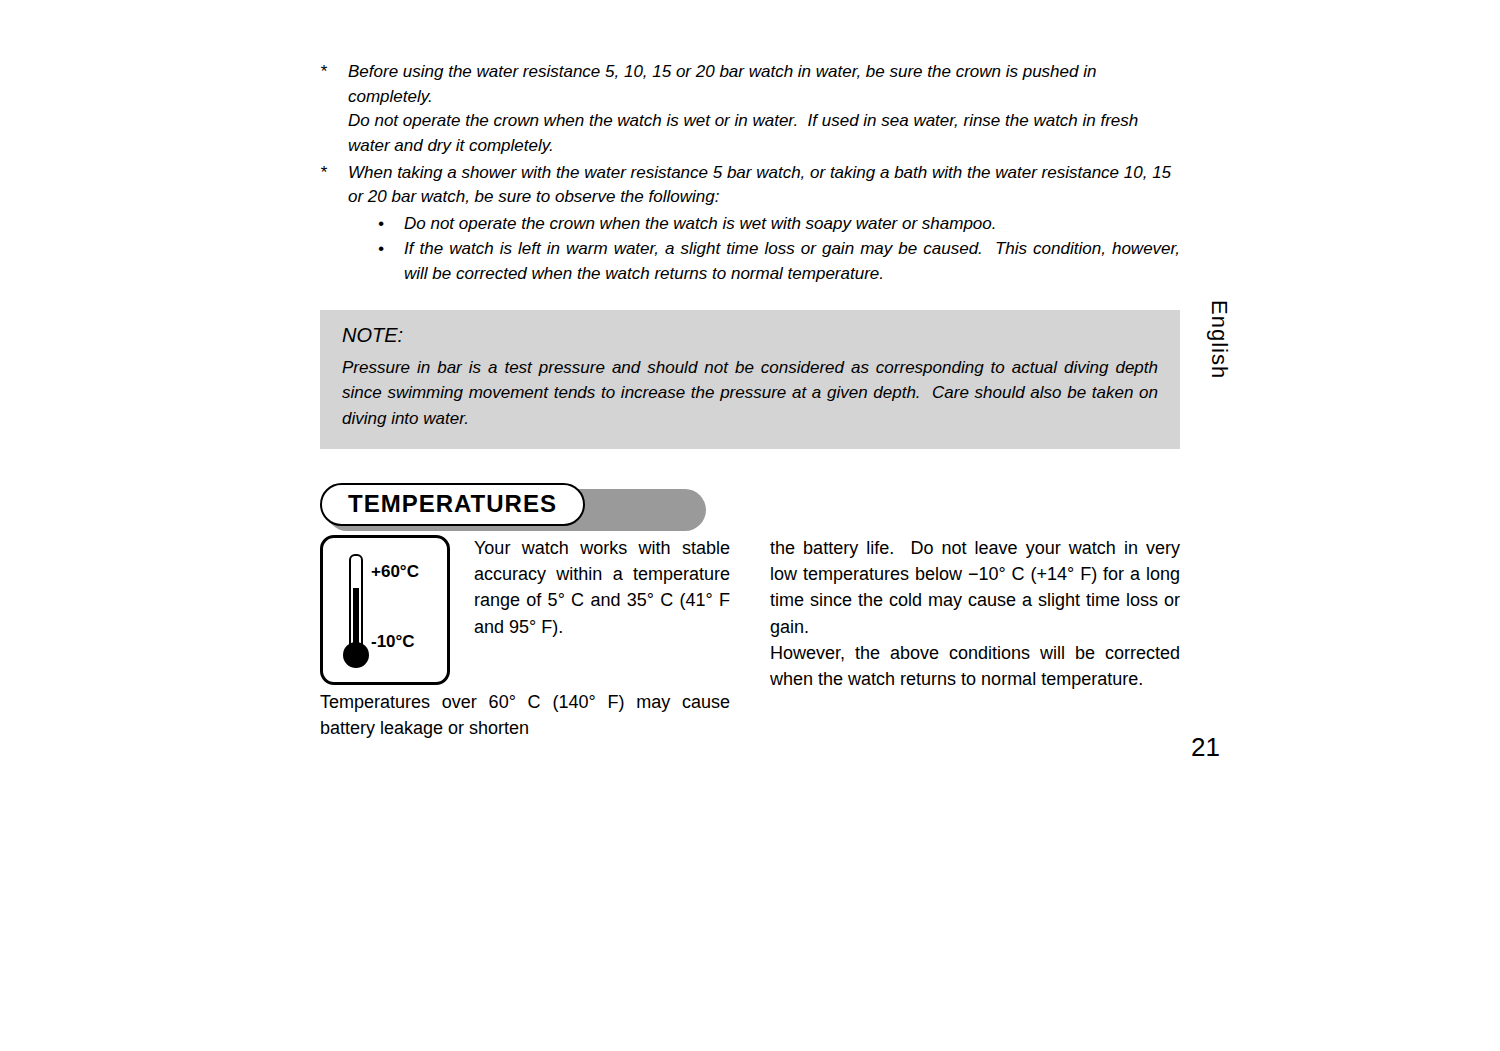*
Before using the water resistance 5, 10, 15 or 20 bar watch in water, be sure the crown is pushed in completely.
Do not operate the crown when the watch is wet or in water. If used in sea water, rinse the watch in fresh water and dry it completely.
*
When taking a shower with the water resistance 5 bar watch, or taking a bath with the water resistance 10, 15 or 20 bar watch, be sure to observe the following:
•
Do not operate the crown when the watch is wet with soapy water or shampoo.
•
If the watch is left in warm water, a slight time loss or gain may be caused. This condition, however, will be corrected when the watch returns to normal temperature.
NOTE:
Pressure in bar is a test pressure and should not be considered as corresponding to actual diving depth since swimming movement tends to increase the pressure at a given depth. Care should also be taken on diving into water.
English
TEMPERATURES
+60°C
-10°C
Your watch works with stable accuracy within a temperature range of 5° C and 35° C (41° F and 95° F).
Temperatures over 60° C (140° F) may cause battery leakage or shorten
the battery life. Do not leave your watch in very low temperatures below −10° C (+14° F) for a long time since the cold may cause a slight time loss or gain.
However, the above conditions will be corrected when the watch returns to normal temperature.
21